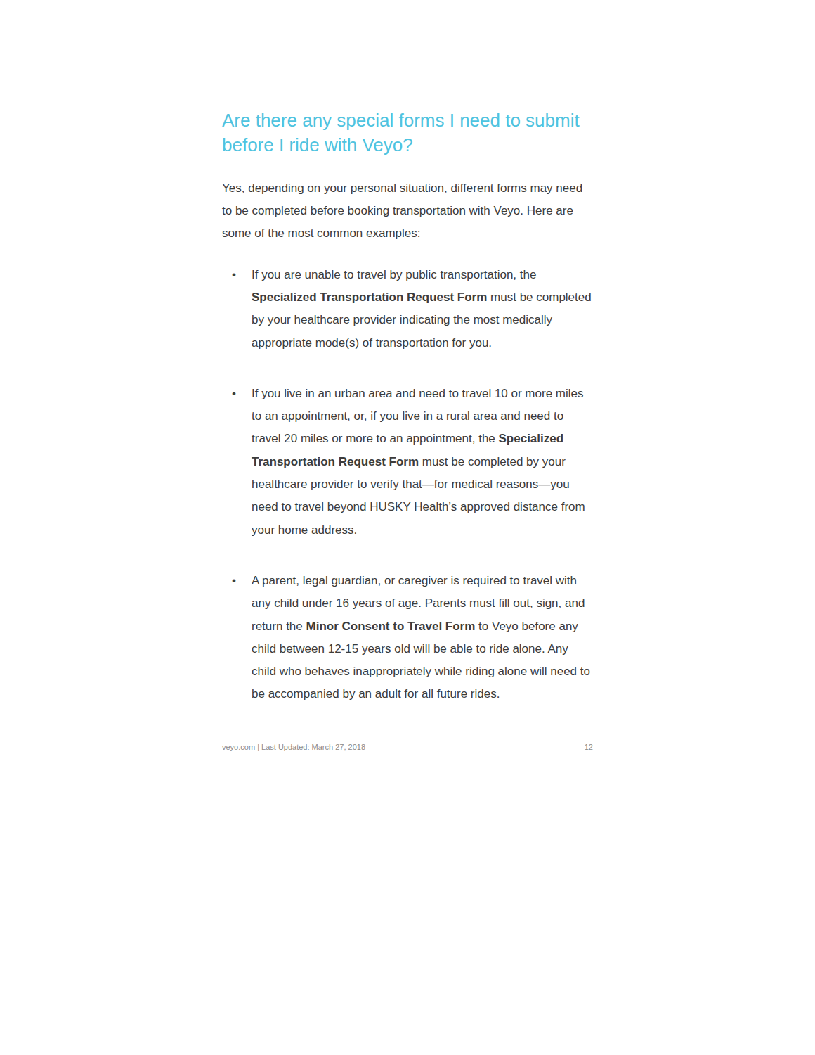Are there any special forms I need to submit before I ride with Veyo?
Yes, depending on your personal situation, different forms may need to be completed before booking transportation with Veyo. Here are some of the most common examples:
If you are unable to travel by public transportation, the Specialized Transportation Request Form must be completed by your healthcare provider indicating the most medically appropriate mode(s) of transportation for you.
If you live in an urban area and need to travel 10 or more miles to an appointment, or, if you live in a rural area and need to travel 20 miles or more to an appointment, the Specialized Transportation Request Form must be completed by your healthcare provider to verify that—for medical reasons—you need to travel beyond HUSKY Health’s approved distance from your home address.
A parent, legal guardian, or caregiver is required to travel with any child under 16 years of age. Parents must fill out, sign, and return the Minor Consent to Travel Form to Veyo before any child between 12-15 years old will be able to ride alone. Any child who behaves inappropriately while riding alone will need to be accompanied by an adult for all future rides.
veyo.com | Last Updated: March 27, 2018 12